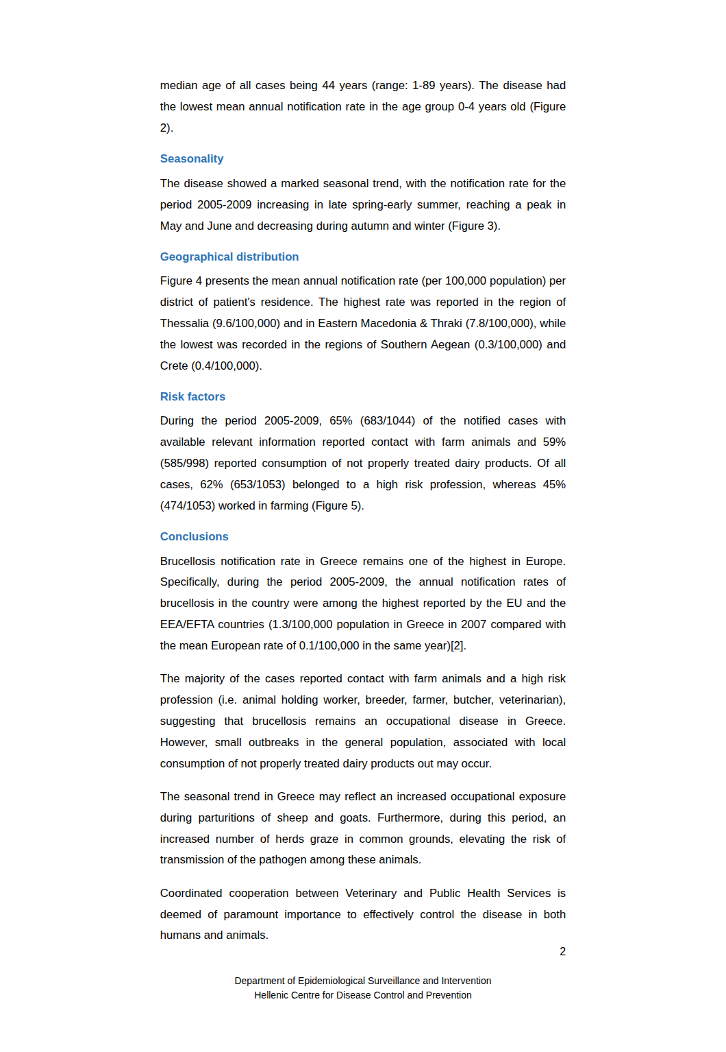median age of all cases being 44 years (range: 1-89 years). The disease had the lowest mean annual notification rate in the age group 0-4 years old (Figure 2).
Seasonality
The disease showed a marked seasonal trend, with the notification rate for the period 2005-2009 increasing in late spring-early summer, reaching a peak in May and June and decreasing during autumn and winter (Figure 3).
Geographical distribution
Figure 4 presents the mean annual notification rate (per 100,000 population) per district of patient's residence. The highest rate was reported in the region of Thessalia (9.6/100,000) and in Eastern Macedonia & Thraki (7.8/100,000), while the lowest was recorded in the regions of Southern Aegean (0.3/100,000) and Crete (0.4/100,000).
Risk factors
During the period 2005-2009, 65% (683/1044) of the notified cases with available relevant information reported contact with farm animals and 59% (585/998) reported consumption of not properly treated dairy products. Of all cases, 62% (653/1053) belonged to a high risk profession, whereas 45% (474/1053) worked in farming (Figure 5).
Conclusions
Brucellosis notification rate in Greece remains one of the highest in Europe. Specifically, during the period 2005-2009, the annual notification rates of brucellosis in the country were among the highest reported by the EU and the EEA/EFTA countries (1.3/100,000 population in Greece in 2007 compared with the mean European rate of 0.1/100,000 in the same year)[2].
The majority of the cases reported contact with farm animals and a high risk profession (i.e. animal holding worker, breeder, farmer, butcher, veterinarian), suggesting that brucellosis remains an occupational disease in Greece. However, small outbreaks in the general population, associated with local consumption of not properly treated dairy products out may occur.
The seasonal trend in Greece may reflect an increased occupational exposure during parturitions of sheep and goats. Furthermore, during this period, an increased number of herds graze in common grounds, elevating the risk of transmission of the pathogen among these animals.
Coordinated cooperation between Veterinary and Public Health Services is deemed of paramount importance to effectively control the disease in both humans and animals.
2 Department of Epidemiological Surveillance and Intervention
Hellenic Centre for Disease Control and Prevention